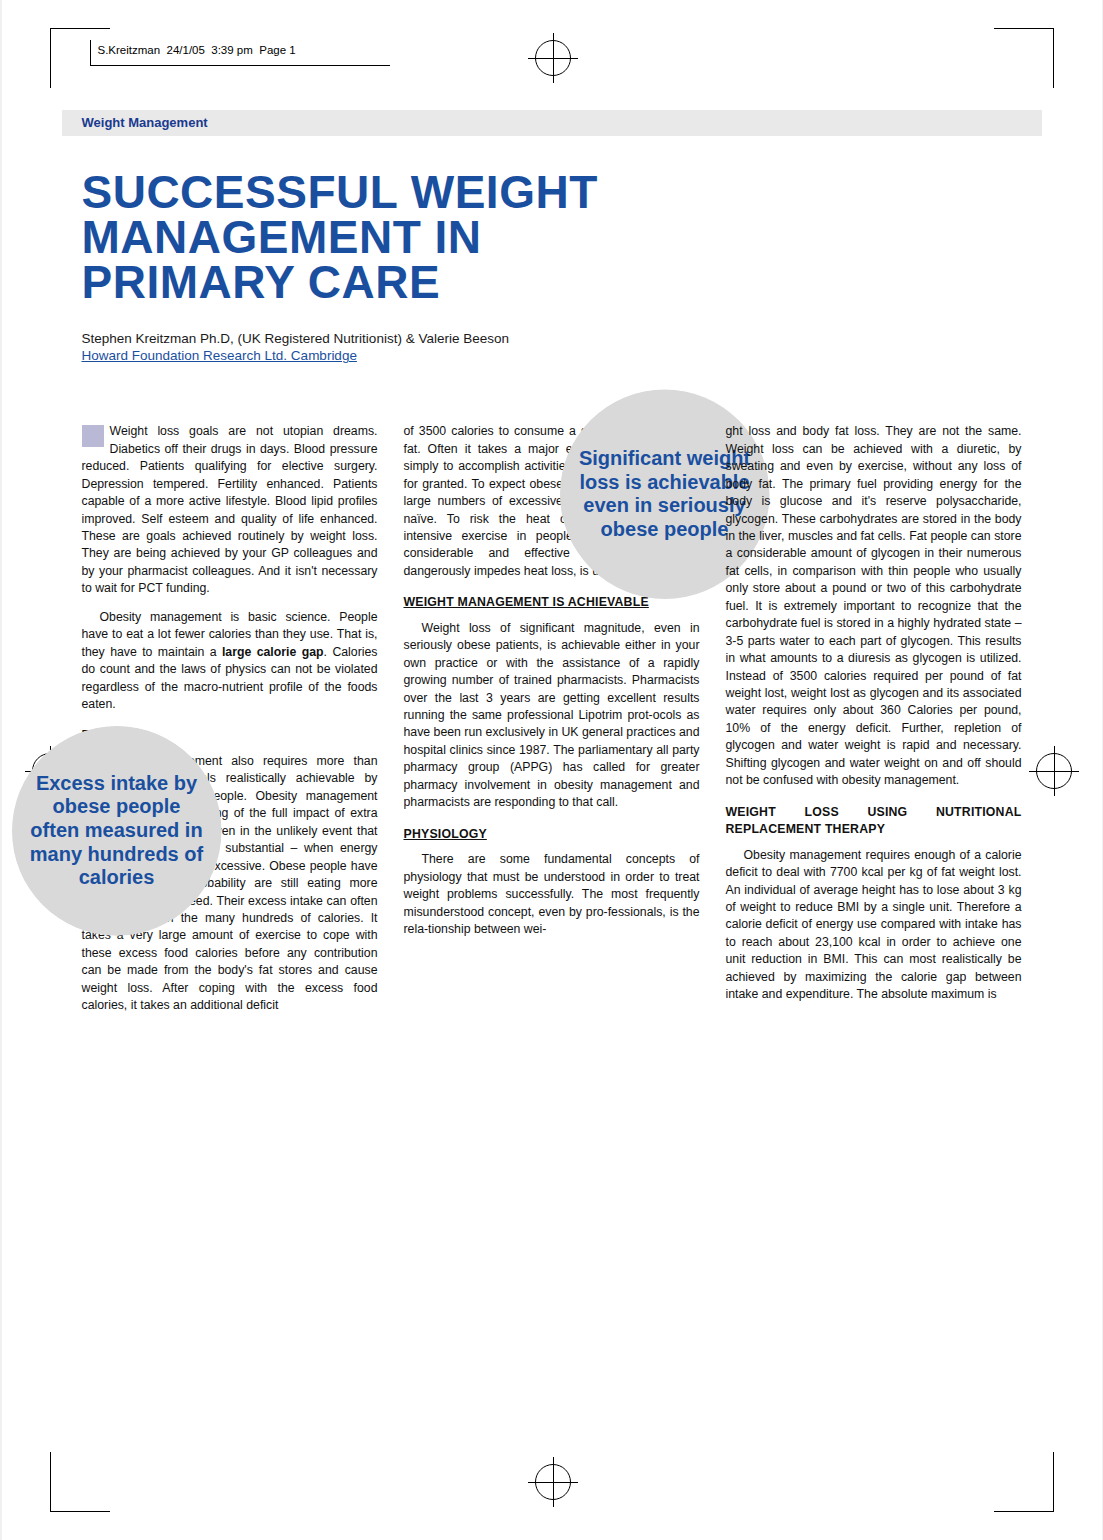S.Kreitzman 24/1/05 3:39 pm Page 1
Weight Management
Successful Weight
Management in
Primary Care
Stephen Kreitzman Ph.D, (UK Registered Nutritionist) & Valerie Beeson Howard Foundation Research Ltd. Cambridge
Weight loss goals are not utopian dreams. Diabetics off their drugs in days. Blood pressure reduced. Patients qualifying for elective surgery. Depression tempered. Fertility enhanced. Patients capable of a more active lifestyle. Blood lipid profiles improved. Self esteem and quality of life enhanced. These are goals achieved routinely by weight loss. They are being achieved by your GP colleagues and by your pharmacist colleagues. And it isn't necessary to wait for PCT funding.
Obesity management is basic science. People have to eat a lot fewer calories than they use. That is, they have to maintain a large calorie gap. Calories do count and the laws of physics can not be violated regardless of the macro-nutrient profile of the foods eaten.
Exercise
Obesity management also requires more than exercise at the levels realistically achievable by seriously overweight people. Obesity management requires an understanding of the full impact of extra ener-gy expenditure – even in the unlikely event that the extra expenditure is substantial – when energy intake continues to be excessive. Obese people have eaten and in all probability are still eating more calories than they need. Their excess intake can often be measured in the many hundreds of calories. It takes a very large amount of exercise to cope with these excess food calories before any contribution can be made from the body's fat stores and cause weight loss. After coping with the excess food calories, it takes an additional deficit
Excess intake by obese people often measured in many hundreds of calories
of 3500 calories to consume a single pound of body fat. Often it takes a major effort for obese people simply to accomplish activities that other people take for granted. To expect obese people to dissipate very large numbers of excessive calories by exercise is naïve. To risk the heat over-load generated by intensive exercise in people whose fat mass, a considerable and effective insulation material, dangerously impedes heat loss, is unwise.
Weight Management is Achievable
Weight loss of significant magnitude, even in seriously obese patients, is achievable either in your own practice or with the assistance of a rapidly growing number of trained pharmacists. Pharmacists over the last 3 years are getting excellent results running the same professional Lipotrim prot-ocols as have been run exclusively in UK general practices and hospital clinics since 1987. The parliamentary all party pharmacy group (APPG) has called for greater pharmacy involvement in obesity management and pharmacists are responding to that call.
Physiology
There are some fundamental concepts of physiology that must be understood in order to treat weight problems successfully. The most frequently misunderstood concept, even by pro-fessionals, is the rela-tionship between wei-
Significant weight loss is achievable even in seriously obese people
ght loss and body fat loss. They are not the same. Weight loss can be achieved with a diuretic, by sweating and even by exercise, without any loss of body fat. The primary fuel providing energy for the body is glucose and it's reserve polysaccharide, glycogen. These carbohydrates are stored in the body in the liver, muscles and fat cells. Fat people can store a considerable amount of glycogen in their numerous fat cells, in comparison with thin people who usually only store about a pound or two of this carbohydrate fuel. It is extremely important to recognize that the carbohydrate fuel is stored in a highly hydrated state – 3-5 parts water to each part of glycogen. This results in what amounts to a diuresis as glycogen is utilized. Instead of 3500 calories required per pound of fat weight lost, weight lost as glycogen and its associated water requires only about 360 Calories per pound, 10% of the energy deficit. Further, repletion of glycogen and water weight is rapid and necessary. Shifting glycogen and water weight on and off should not be confused with obesity management.
Weight Loss Using Nutritional Replacement Therapy
Obesity management requires enough of a calorie deficit to deal with 7700 kcal per kg of fat weight lost. An individual of average height has to lose about 3 kg of weight to reduce BMI by a single unit. Therefore a calorie deficit of energy use compared with intake has to reach about 23,100 kcal in order to achieve one unit reduction in BMI. This can most realistically be achieved by maximizing the calorie gap between intake and expenditure. The absolute maximum is